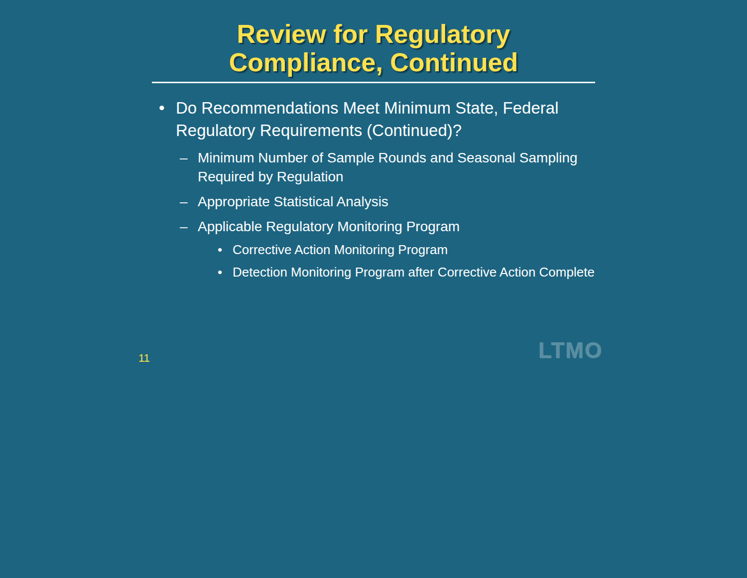Review for Regulatory
Compliance, Continued
Do Recommendations Meet Minimum State, Federal Regulatory Requirements (Continued)?
Minimum Number of Sample Rounds and Seasonal Sampling Required by Regulation
Appropriate Statistical Analysis
Applicable Regulatory Monitoring Program
Corrective Action Monitoring Program
Detection Monitoring Program after Corrective Action Complete
11
LTMO